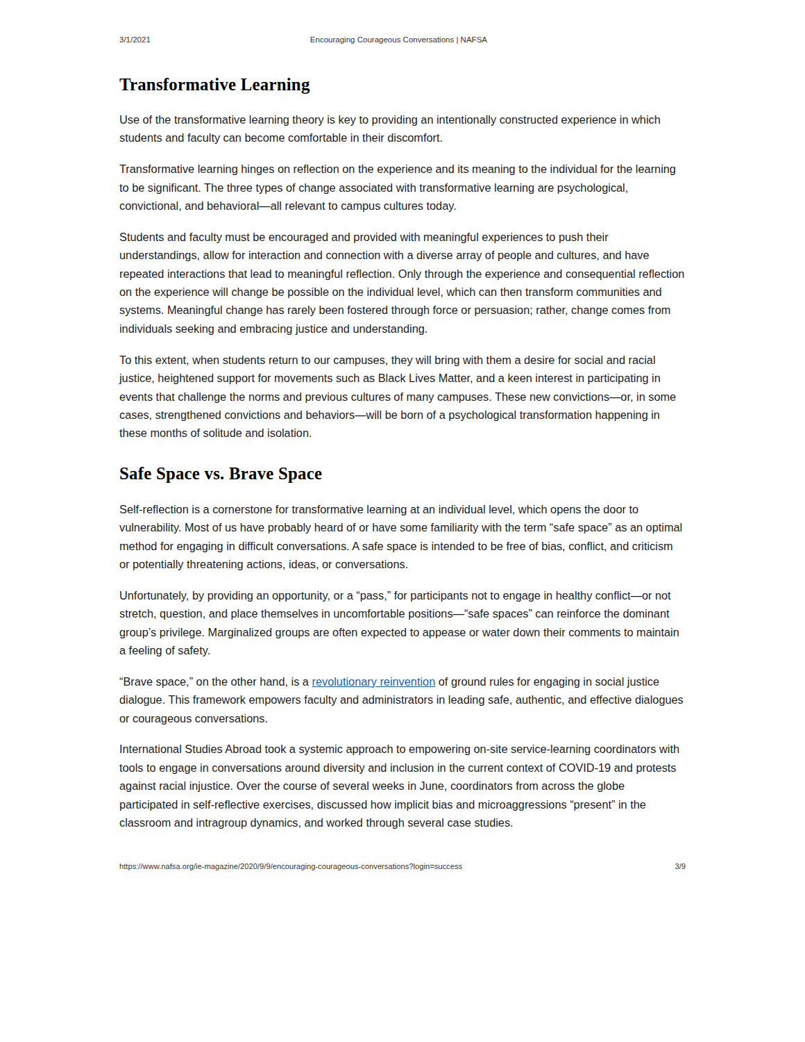3/1/2021 Encouraging Courageous Conversations | NAFSA
Transformative Learning
Use of the transformative learning theory is key to providing an intentionally constructed experience in which students and faculty can become comfortable in their discomfort.
Transformative learning hinges on reflection on the experience and its meaning to the individual for the learning to be significant. The three types of change associated with transformative learning are psychological, convictional, and behavioral—all relevant to campus cultures today.
Students and faculty must be encouraged and provided with meaningful experiences to push their understandings, allow for interaction and connection with a diverse array of people and cultures, and have repeated interactions that lead to meaningful reflection. Only through the experience and consequential reflection on the experience will change be possible on the individual level, which can then transform communities and systems. Meaningful change has rarely been fostered through force or persuasion; rather, change comes from individuals seeking and embracing justice and understanding.
To this extent, when students return to our campuses, they will bring with them a desire for social and racial justice, heightened support for movements such as Black Lives Matter, and a keen interest in participating in events that challenge the norms and previous cultures of many campuses. These new convictions—or, in some cases, strengthened convictions and behaviors—will be born of a psychological transformation happening in these months of solitude and isolation.
Safe Space vs. Brave Space
Self-reflection is a cornerstone for transformative learning at an individual level, which opens the door to vulnerability. Most of us have probably heard of or have some familiarity with the term “safe space” as an optimal method for engaging in difficult conversations. A safe space is intended to be free of bias, conflict, and criticism or potentially threatening actions, ideas, or conversations.
Unfortunately, by providing an opportunity, or a “pass,” for participants not to engage in healthy conflict—or not stretch, question, and place themselves in uncomfortable positions—“safe spaces” can reinforce the dominant group’s privilege. Marginalized groups are often expected to appease or water down their comments to maintain a feeling of safety.
“Brave space,” on the other hand, is a revolutionary reinvention of ground rules for engaging in social justice dialogue. This framework empowers faculty and administrators in leading safe, authentic, and effective dialogues or courageous conversations.
International Studies Abroad took a systemic approach to empowering on-site service-learning coordinators with tools to engage in conversations around diversity and inclusion in the current context of COVID-19 and protests against racial injustice. Over the course of several weeks in June, coordinators from across the globe participated in self-reflective exercises, discussed how implicit bias and microaggressions “present” in the classroom and intragroup dynamics, and worked through several case studies.
https://www.nafsa.org/ie-magazine/2020/9/9/encouraging-courageous-conversations?login=success 3/9